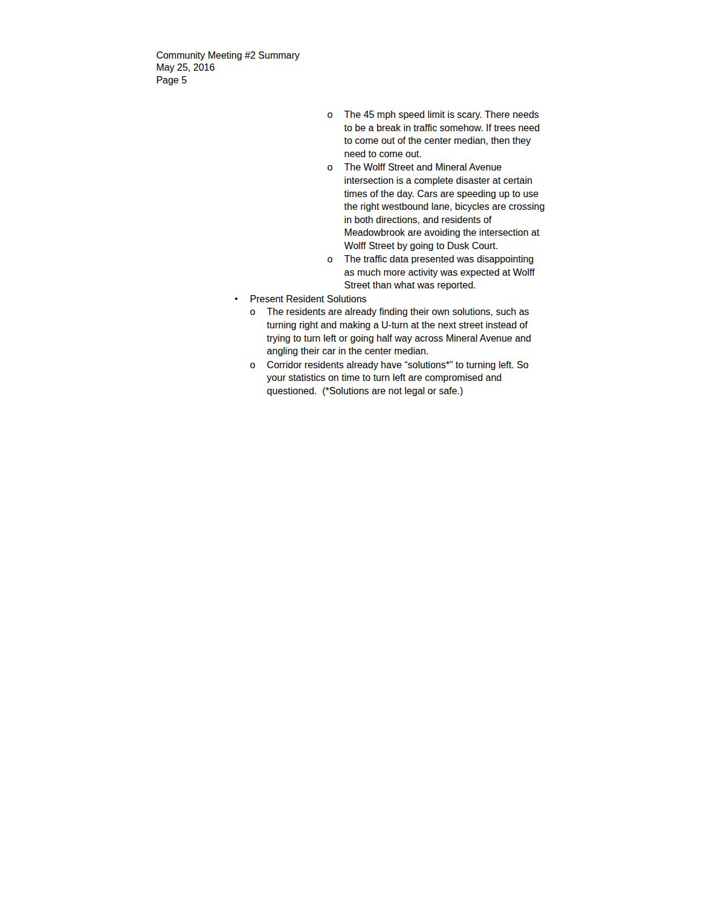Community Meeting #2 Summary
May 25, 2016
Page 5
o The 45 mph speed limit is scary. There needs to be a break in traffic somehow. If trees need to come out of the center median, then they need to come out.
o The Wolff Street and Mineral Avenue intersection is a complete disaster at certain times of the day. Cars are speeding up to use the right westbound lane, bicycles are crossing in both directions, and residents of Meadowbrook are avoiding the intersection at Wolff Street by going to Dusk Court.
o The traffic data presented was disappointing as much more activity was expected at Wolff Street than what was reported.
•Present Resident Solutions
o The residents are already finding their own solutions, such as turning right and making a U-turn at the next street instead of trying to turn left or going half way across Mineral Avenue and angling their car in the center median.
o Corridor residents already have “solutions*” to turning left. So your statistics on time to turn left are compromised and questioned. (*Solutions are not legal or safe.)